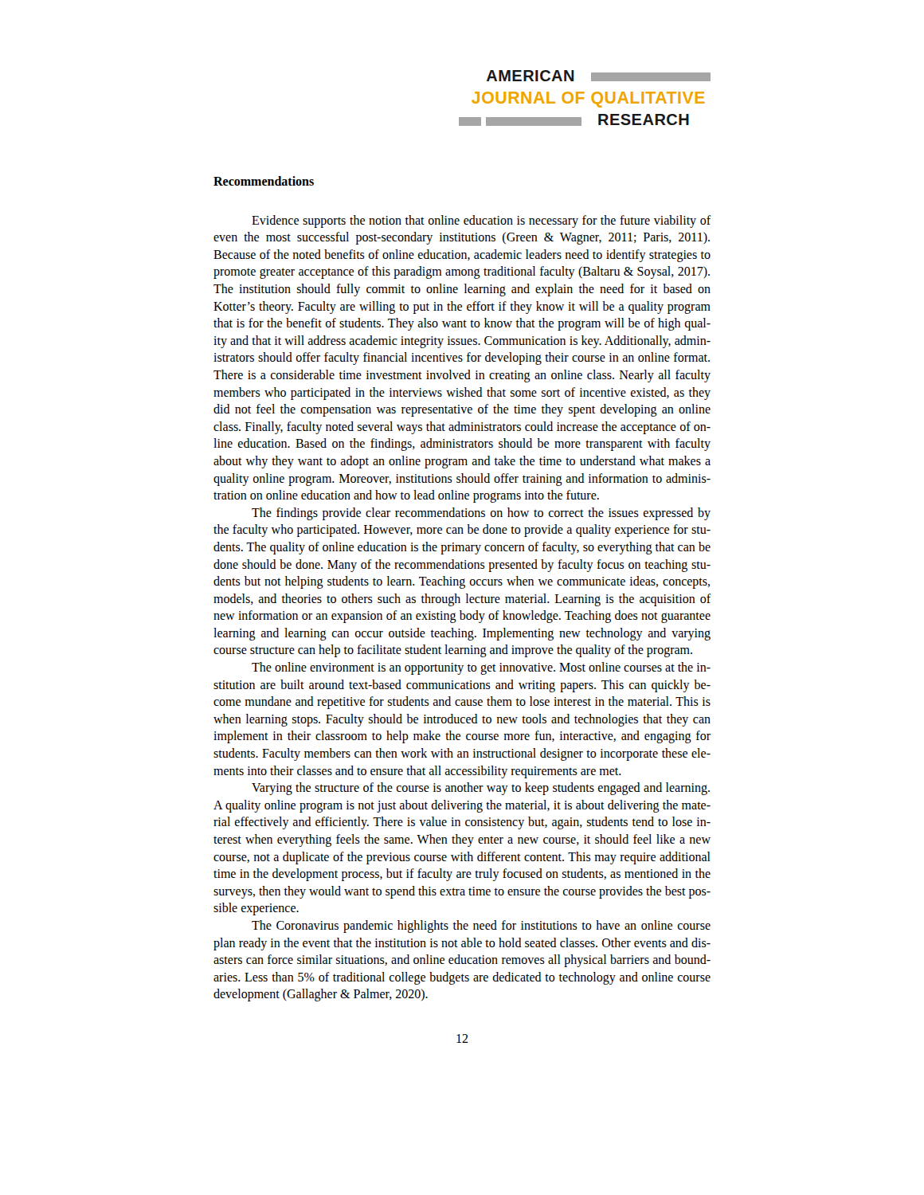| AMERICAN | |
| JOURNAL OF QUALITATIVE |
| | RESEARCH |
Recommendations
Evidence supports the notion that online education is necessary for the future viability of even the most successful post-secondary institutions (Green & Wagner, 2011; Paris, 2011). Because of the noted benefits of online education, academic leaders need to identify strategies to promote greater acceptance of this paradigm among traditional faculty (Baltaru & Soysal, 2017). The institution should fully commit to online learning and explain the need for it based on Kotter’s theory. Faculty are willing to put in the effort if they know it will be a quality program that is for the benefit of students. They also want to know that the program will be of high quality and that it will address academic integrity issues. Communication is key. Additionally, administrators should offer faculty financial incentives for developing their course in an online format. There is a considerable time investment involved in creating an online class. Nearly all faculty members who participated in the interviews wished that some sort of incentive existed, as they did not feel the compensation was representative of the time they spent developing an online class. Finally, faculty noted several ways that administrators could increase the acceptance of online education. Based on the findings, administrators should be more transparent with faculty about why they want to adopt an online program and take the time to understand what makes a quality online program. Moreover, institutions should offer training and information to administration on online education and how to lead online programs into the future.
The findings provide clear recommendations on how to correct the issues expressed by the faculty who participated. However, more can be done to provide a quality experience for students. The quality of online education is the primary concern of faculty, so everything that can be done should be done. Many of the recommendations presented by faculty focus on teaching students but not helping students to learn. Teaching occurs when we communicate ideas, concepts, models, and theories to others such as through lecture material. Learning is the acquisition of new information or an expansion of an existing body of knowledge. Teaching does not guarantee learning and learning can occur outside teaching. Implementing new technology and varying course structure can help to facilitate student learning and improve the quality of the program.
The online environment is an opportunity to get innovative. Most online courses at the institution are built around text-based communications and writing papers. This can quickly become mundane and repetitive for students and cause them to lose interest in the material. This is when learning stops. Faculty should be introduced to new tools and technologies that they can implement in their classroom to help make the course more fun, interactive, and engaging for students. Faculty members can then work with an instructional designer to incorporate these elements into their classes and to ensure that all accessibility requirements are met.
Varying the structure of the course is another way to keep students engaged and learning. A quality online program is not just about delivering the material, it is about delivering the material effectively and efficiently. There is value in consistency but, again, students tend to lose interest when everything feels the same. When they enter a new course, it should feel like a new course, not a duplicate of the previous course with different content. This may require additional time in the development process, but if faculty are truly focused on students, as mentioned in the surveys, then they would want to spend this extra time to ensure the course provides the best possible experience.
The Coronavirus pandemic highlights the need for institutions to have an online course plan ready in the event that the institution is not able to hold seated classes. Other events and disasters can force similar situations, and online education removes all physical barriers and boundaries. Less than 5% of traditional college budgets are dedicated to technology and online course development (Gallagher & Palmer, 2020).
12